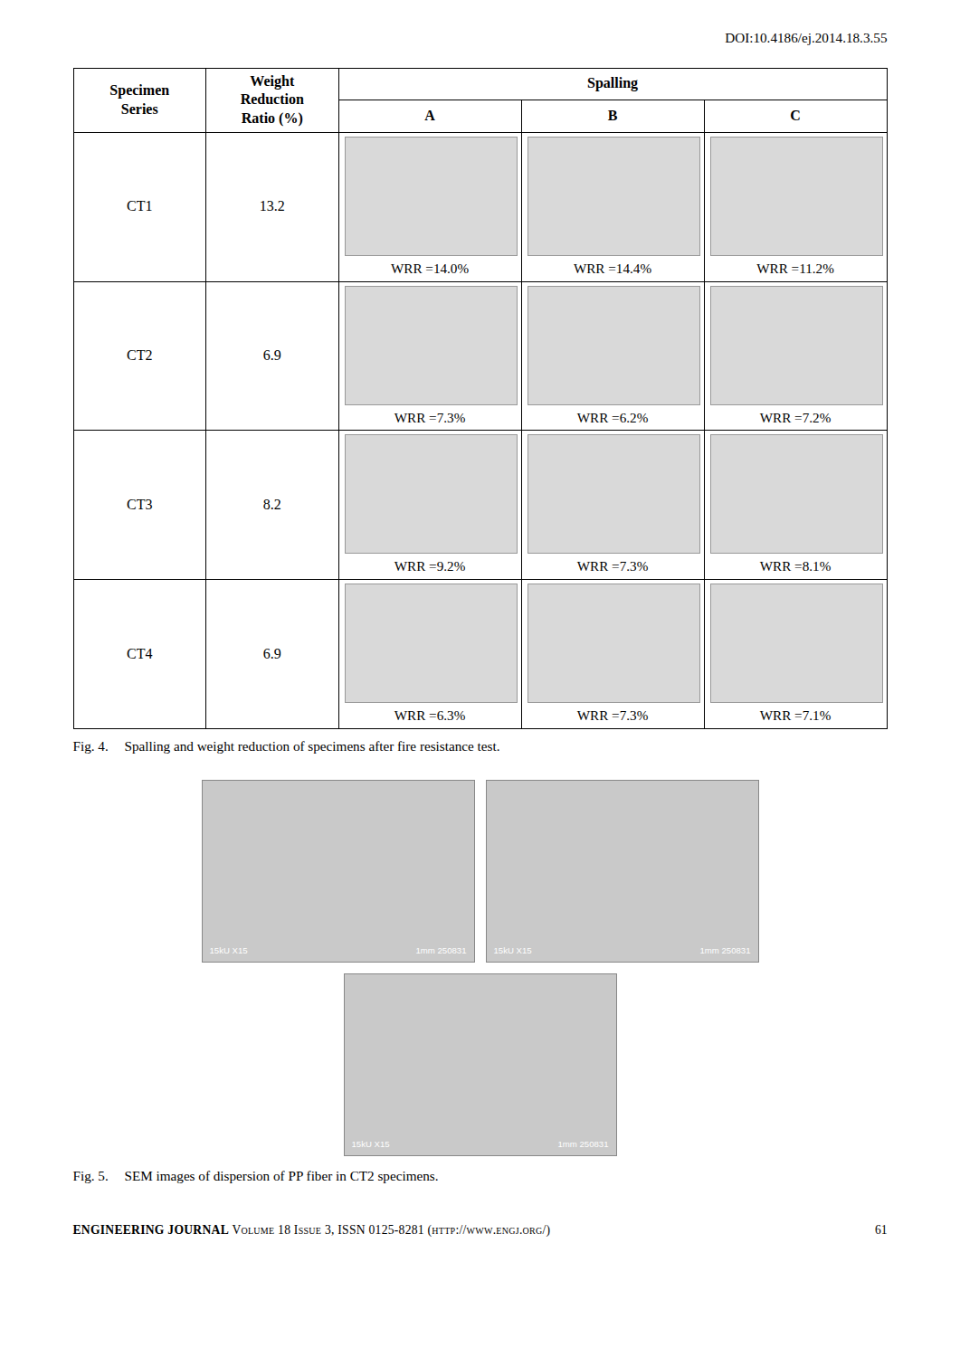DOI:10.4186/ej.2014.18.3.55
| Specimen Series | Weight Reduction Ratio (%) | Spalling |
| --- | --- | --- |
| A | B | C |
| CT1 | 13.2 | WRR =14.0% | WRR =14.4% | WRR =11.2% |
| CT2 | 6.9 | WRR =7.3% | WRR =6.2% | WRR =7.2% |
| CT3 | 8.2 | WRR =9.2% | WRR =7.3% | WRR =8.1% |
| CT4 | 6.9 | WRR =6.3% | WRR =7.3% | WRR =7.1% |
Fig. 4. Spalling and weight reduction of specimens after fire resistance test.
15kU X151mm 250831
15kU X151mm 250831
15kU X151mm 250831
Fig. 5. SEM images of dispersion of PP fiber in CT2 specimens.
ENGINEERING JOURNAL Volume 18 Issue 3, ISSN 0125-8281 (http://www.engj.org/)
61